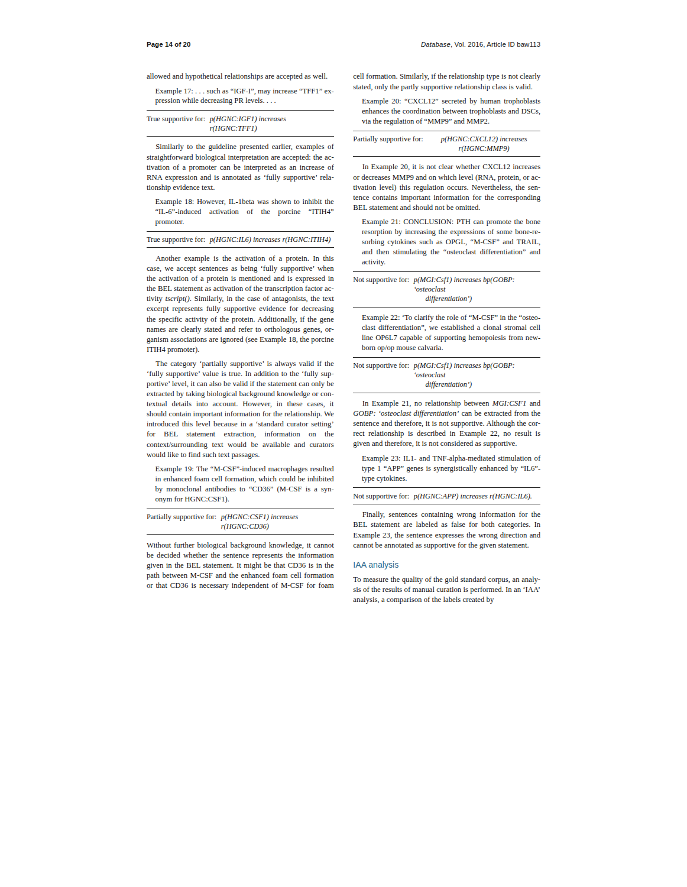Page 14 of 20
Database, Vol. 2016, Article ID baw113
allowed and hypothetical relationships are accepted as well.
Example 17: . . . such as “IGF-I”, may increase “TFF1” expression while decreasing PR levels. . . .
True supportive for:
p(HGNC:IGF1) increases r(HGNC:TFF1)
Similarly to the guideline presented earlier, examples of straightforward biological interpretation are accepted: the activation of a promoter can be interpreted as an increase of RNA expression and is annotated as ‘fully supportive’ relationship evidence text.
Example 18: However, IL-1beta was shown to inhibit the “IL-6”-induced activation of the porcine “ITIH4” promoter.
True supportive for:
p(HGNC:IL6) increases r(HGNC:ITIH4)
Another example is the activation of a protein. In this case, we accept sentences as being ‘fully supportive’ when the activation of a protein is mentioned and is expressed in the BEL statement as activation of the transcription factor activity tscript(). Similarly, in the case of antagonists, the text excerpt represents fully supportive evidence for decreasing the specific activity of the protein. Additionally, if the gene names are clearly stated and refer to orthologous genes, organism associations are ignored (see Example 18, the porcine ITIH4 promoter).
The category ‘partially supportive’ is always valid if the ‘fully supportive’ value is true. In addition to the ‘fully supportive’ level, it can also be valid if the statement can only be extracted by taking biological background knowledge or contextual details into account. However, in these cases, it should contain important information for the relationship. We introduced this level because in a ‘standard curator setting’ for BEL statement extraction, information on the context/surrounding text would be available and curators would like to find such text passages.
Example 19: The “M-CSF”-induced macrophages resulted in enhanced foam cell formation, which could be inhibited by monoclonal antibodies to “CD36” (M-CSF is a synonym for HGNC:CSF1).
Partially supportive for:
p(HGNC:CSF1) increases r(HGNC:CD36)
Without further biological background knowledge, it cannot be decided whether the sentence represents the information given in the BEL statement. It might be that CD36 is in the path between M-CSF and the enhanced foam cell formation or that CD36 is necessary independent of M-CSF for foam cell formation. Similarly, if the relationship type is not clearly stated, only the partly supportive relationship class is valid.
Example 20: “CXCL12” secreted by human trophoblasts enhances the coordination between trophoblasts and DSCs, via the regulation of “MMP9” and MMP2.
Partially supportive for:
p(HGNC:CXCL12) increasesr(HGNC:MMP9)
In Example 20, it is not clear whether CXCL12 increases or decreases MMP9 and on which level (RNA, protein, or activation level) this regulation occurs. Nevertheless, the sentence contains important information for the corresponding BEL statement and should not be omitted.
Example 21: CONCLUSION: PTH can promote the bone resorption by increasing the expressions of some bone-resorbing cytokines such as OPGL, “M-CSF” and TRAIL, and then stimulating the “osteoclast differentiation” and activity.
Not supportive for:
p(MGI:Csf1) increases bp(GOBP: ‘osteoclastdifferentiation’)
Example 22: ‘To clarify the role of “M-CSF” in the “osteoclast differentiation”, we established a clonal stromal cell line OP6L7 capable of supporting hemopoiesis from newborn op/op mouse calvaria.
Not supportive for:
p(MGI:Csf1) increases bp(GOBP: ‘osteoclastdifferentiation’)
In Example 21, no relationship between MGI:CSF1 and GOBP: ‘osteoclast differentiation’ can be extracted from the sentence and therefore, it is not supportive. Although the correct relationship is described in Example 22, no result is given and therefore, it is not considered as supportive.
Example 23: IL1- and TNF-alpha-mediated stimulation of type 1 “APP” genes is synergistically enhanced by “IL6”-type cytokines.
Not supportive for:
p(HGNC:APP) increases r(HGNC:IL6).
Finally, sentences containing wrong information for the BEL statement are labeled as false for both categories. In Example 23, the sentence expresses the wrong direction and cannot be annotated as supportive for the given statement.
IAA analysis
To measure the quality of the gold standard corpus, an analysis of the results of manual curation is performed. In an ‘IAA’ analysis, a comparison of the labels created by